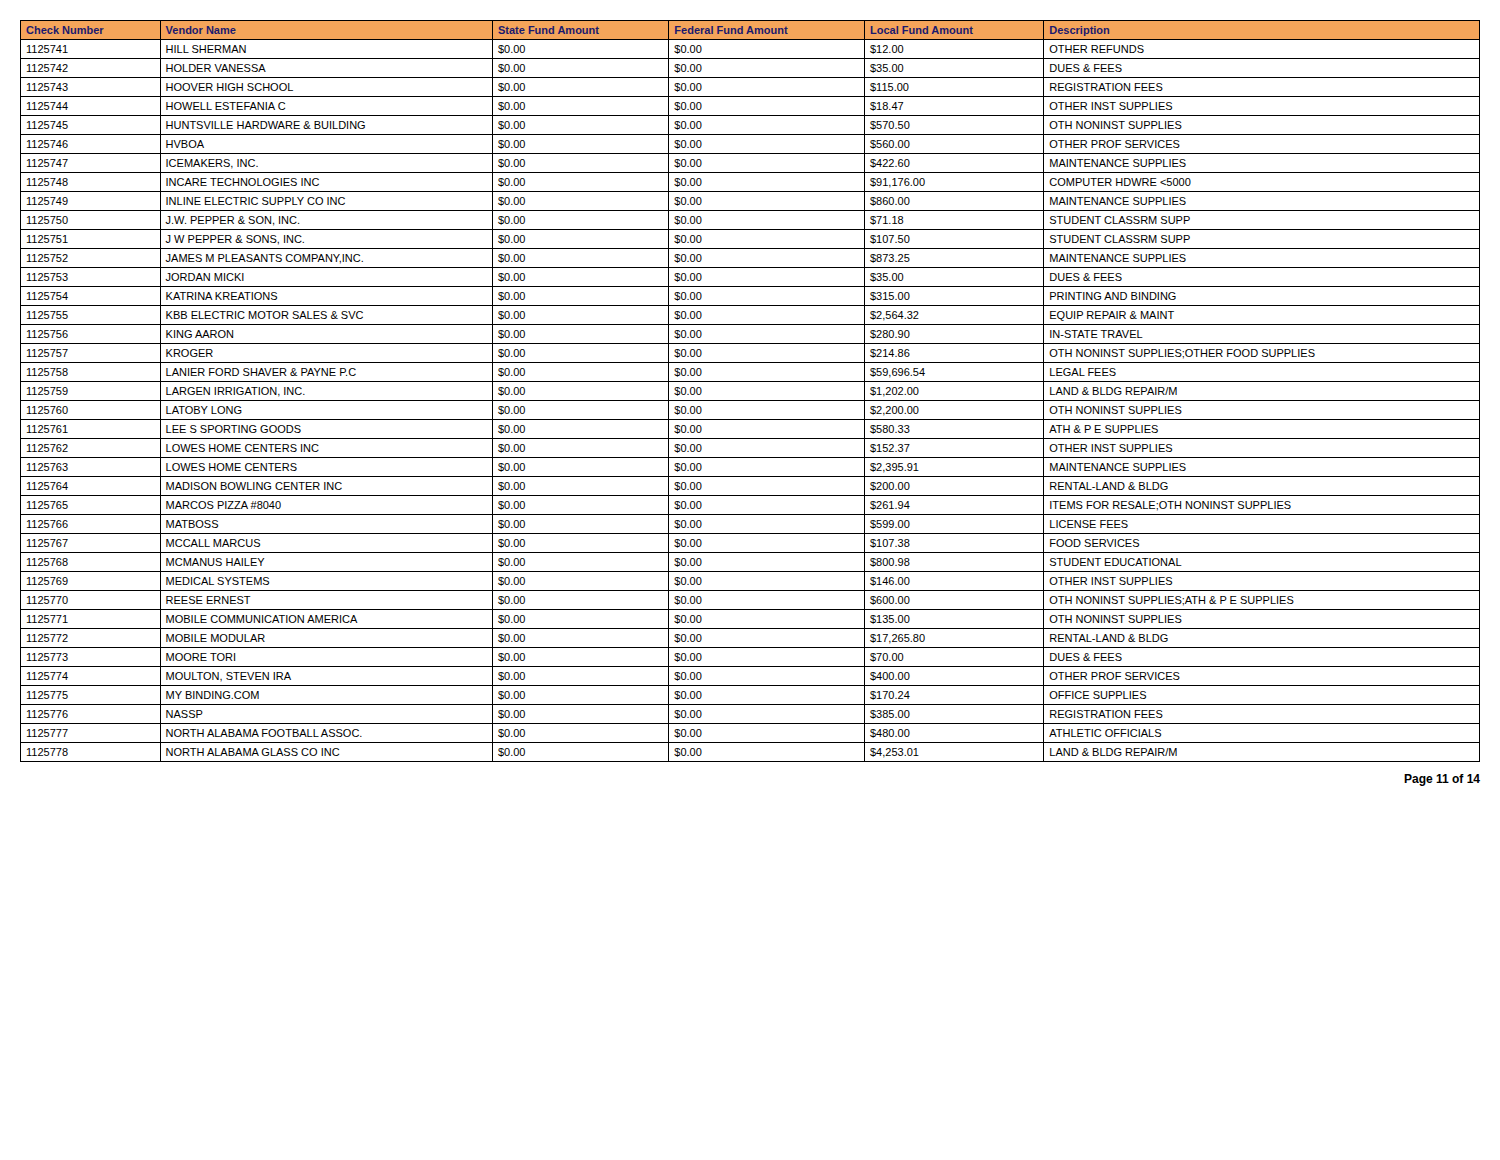| Check Number | Vendor Name | State Fund Amount | Federal Fund Amount | Local Fund Amount | Description |
| --- | --- | --- | --- | --- | --- |
| 1125741 | HILL SHERMAN | $0.00 | $0.00 | $12.00 | OTHER REFUNDS |
| 1125742 | HOLDER VANESSA | $0.00 | $0.00 | $35.00 | DUES & FEES |
| 1125743 | HOOVER HIGH SCHOOL | $0.00 | $0.00 | $115.00 | REGISTRATION FEES |
| 1125744 | HOWELL ESTEFANIA C | $0.00 | $0.00 | $18.47 | OTHER INST SUPPLIES |
| 1125745 | HUNTSVILLE HARDWARE & BUILDING | $0.00 | $0.00 | $570.50 | OTH NONINST SUPPLIES |
| 1125746 | HVBOA | $0.00 | $0.00 | $560.00 | OTHER PROF SERVICES |
| 1125747 | ICEMAKERS, INC. | $0.00 | $0.00 | $422.60 | MAINTENANCE SUPPLIES |
| 1125748 | INCARE TECHNOLOGIES INC | $0.00 | $0.00 | $91,176.00 | COMPUTER HDWRE <5000 |
| 1125749 | INLINE ELECTRIC SUPPLY CO INC | $0.00 | $0.00 | $860.00 | MAINTENANCE SUPPLIES |
| 1125750 | J.W. PEPPER & SON, INC. | $0.00 | $0.00 | $71.18 | STUDENT CLASSRM SUPP |
| 1125751 | J W PEPPER & SONS, INC. | $0.00 | $0.00 | $107.50 | STUDENT CLASSRM SUPP |
| 1125752 | JAMES M PLEASANTS COMPANY,INC. | $0.00 | $0.00 | $873.25 | MAINTENANCE SUPPLIES |
| 1125753 | JORDAN MICKI | $0.00 | $0.00 | $35.00 | DUES & FEES |
| 1125754 | KATRINA KREATIONS | $0.00 | $0.00 | $315.00 | PRINTING AND BINDING |
| 1125755 | KBB ELECTRIC MOTOR SALES & SVC | $0.00 | $0.00 | $2,564.32 | EQUIP REPAIR & MAINT |
| 1125756 | KING AARON | $0.00 | $0.00 | $280.90 | IN-STATE TRAVEL |
| 1125757 | KROGER | $0.00 | $0.00 | $214.86 | OTH NONINST SUPPLIES;OTHER FOOD SUPPLIES |
| 1125758 | LANIER FORD SHAVER & PAYNE P.C | $0.00 | $0.00 | $59,696.54 | LEGAL FEES |
| 1125759 | LARGEN IRRIGATION, INC. | $0.00 | $0.00 | $1,202.00 | LAND & BLDG REPAIR/M |
| 1125760 | LATOBY LONG | $0.00 | $0.00 | $2,200.00 | OTH NONINST SUPPLIES |
| 1125761 | LEE S SPORTING GOODS | $0.00 | $0.00 | $580.33 | ATH & P E SUPPLIES |
| 1125762 | LOWES HOME CENTERS INC | $0.00 | $0.00 | $152.37 | OTHER INST SUPPLIES |
| 1125763 | LOWES HOME CENTERS | $0.00 | $0.00 | $2,395.91 | MAINTENANCE SUPPLIES |
| 1125764 | MADISON BOWLING CENTER INC | $0.00 | $0.00 | $200.00 | RENTAL-LAND & BLDG |
| 1125765 | MARCOS PIZZA #8040 | $0.00 | $0.00 | $261.94 | ITEMS FOR RESALE;OTH NONINST SUPPLIES |
| 1125766 | MATBOSS | $0.00 | $0.00 | $599.00 | LICENSE FEES |
| 1125767 | MCCALL MARCUS | $0.00 | $0.00 | $107.38 | FOOD SERVICES |
| 1125768 | MCMANUS HAILEY | $0.00 | $0.00 | $800.98 | STUDENT EDUCATIONAL |
| 1125769 | MEDICAL SYSTEMS | $0.00 | $0.00 | $146.00 | OTHER INST SUPPLIES |
| 1125770 | REESE ERNEST | $0.00 | $0.00 | $600.00 | OTH NONINST SUPPLIES;ATH & P E SUPPLIES |
| 1125771 | MOBILE COMMUNICATION AMERICA | $0.00 | $0.00 | $135.00 | OTH NONINST SUPPLIES |
| 1125772 | MOBILE MODULAR | $0.00 | $0.00 | $17,265.80 | RENTAL-LAND & BLDG |
| 1125773 | MOORE TORI | $0.00 | $0.00 | $70.00 | DUES & FEES |
| 1125774 | MOULTON, STEVEN IRA | $0.00 | $0.00 | $400.00 | OTHER PROF SERVICES |
| 1125775 | MY BINDING.COM | $0.00 | $0.00 | $170.24 | OFFICE SUPPLIES |
| 1125776 | NASSP | $0.00 | $0.00 | $385.00 | REGISTRATION FEES |
| 1125777 | NORTH ALABAMA FOOTBALL ASSOC. | $0.00 | $0.00 | $480.00 | ATHLETIC OFFICIALS |
| 1125778 | NORTH ALABAMA GLASS CO INC | $0.00 | $0.00 | $4,253.01 | LAND & BLDG REPAIR/M |
Page 11 of 14